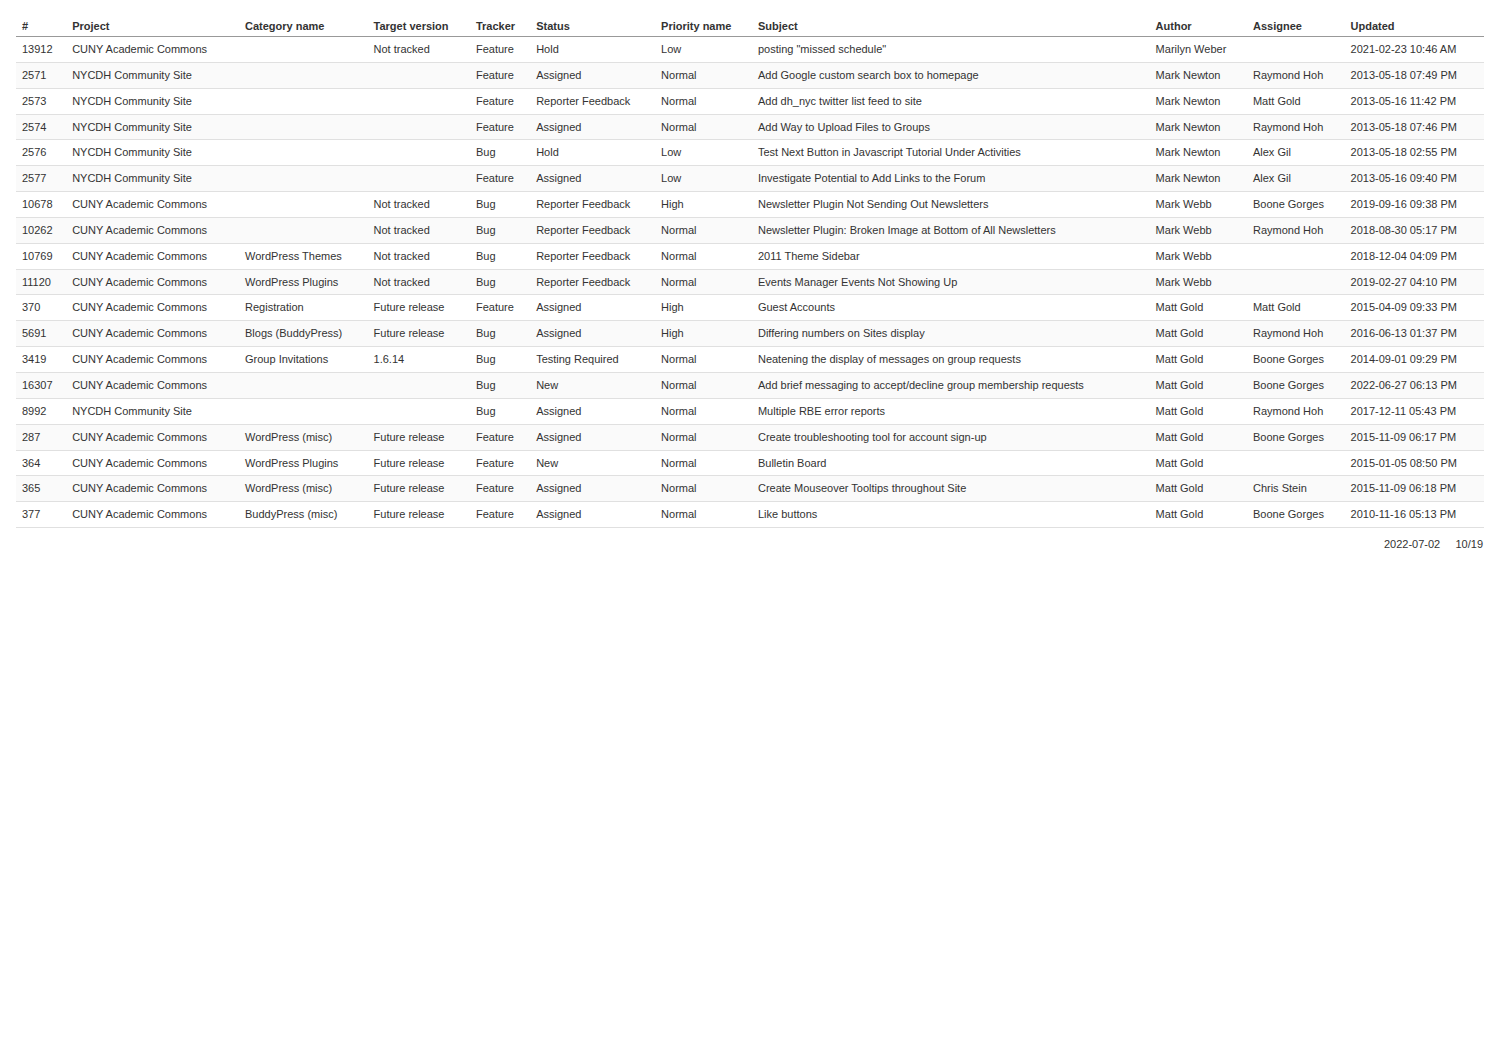| # | Project | Category name | Target version | Tracker | Status | Priority name | Subject | Author | Assignee | Updated |
| --- | --- | --- | --- | --- | --- | --- | --- | --- | --- | --- |
| 13912 | CUNY Academic Commons | | Not tracked | Feature | Hold | Low | posting "missed schedule" | Marilyn Weber | | 2021-02-23 10:46 AM |
| 2571 | NYCDH Community Site | | | Feature | Assigned | Normal | Add Google custom search box to homepage | Mark Newton | Raymond Hoh | 2013-05-18 07:49 PM |
| 2573 | NYCDH Community Site | | | Feature | Reporter Feedback | Normal | Add dh_nyc twitter list feed to site | Mark Newton | Matt Gold | 2013-05-16 11:42 PM |
| 2574 | NYCDH Community Site | | | Feature | Assigned | Normal | Add Way to Upload Files to Groups | Mark Newton | Raymond Hoh | 2013-05-18 07:46 PM |
| 2576 | NYCDH Community Site | | | Bug | Hold | Low | Test Next Button in Javascript Tutorial Under Activities | Mark Newton | Alex Gil | 2013-05-18 02:55 PM |
| 2577 | NYCDH Community Site | | | Feature | Assigned | Low | Investigate Potential to Add Links to the Forum | Mark Newton | Alex Gil | 2013-05-16 09:40 PM |
| 10678 | CUNY Academic Commons | | Not tracked | Bug | Reporter Feedback | High | Newsletter Plugin Not Sending Out Newsletters | Mark Webb | Boone Gorges | 2019-09-16 09:38 PM |
| 10262 | CUNY Academic Commons | | Not tracked | Bug | Reporter Feedback | Normal | Newsletter Plugin: Broken Image at Bottom of All Newsletters | Mark Webb | Raymond Hoh | 2018-08-30 05:17 PM |
| 10769 | CUNY Academic Commons | WordPress Themes | Not tracked | Bug | Reporter Feedback | Normal | 2011 Theme Sidebar | Mark Webb | | 2018-12-04 04:09 PM |
| 11120 | CUNY Academic Commons | WordPress Plugins | Not tracked | Bug | Reporter Feedback | Normal | Events Manager Events Not Showing Up | Mark Webb | | 2019-02-27 04:10 PM |
| 370 | CUNY Academic Commons | Registration | Future release | Feature | Assigned | High | Guest Accounts | Matt Gold | Matt Gold | 2015-04-09 09:33 PM |
| 5691 | CUNY Academic Commons | Blogs (BuddyPress) | Future release | Bug | Assigned | High | Differing numbers on Sites display | Matt Gold | Raymond Hoh | 2016-06-13 01:37 PM |
| 3419 | CUNY Academic Commons | Group Invitations | 1.6.14 | Bug | Testing Required | Normal | Neatening the display of messages on group requests | Matt Gold | Boone Gorges | 2014-09-01 09:29 PM |
| 16307 | CUNY Academic Commons | | | Bug | New | Normal | Add brief messaging to accept/decline group membership requests | Matt Gold | Boone Gorges | 2022-06-27 06:13 PM |
| 8992 | NYCDH Community Site | | | Bug | Assigned | Normal | Multiple RBE error reports | Matt Gold | Raymond Hoh | 2017-12-11 05:43 PM |
| 287 | CUNY Academic Commons | WordPress (misc) | Future release | Feature | Assigned | Normal | Create troubleshooting tool for account sign-up | Matt Gold | Boone Gorges | 2015-11-09 06:17 PM |
| 364 | CUNY Academic Commons | WordPress Plugins | Future release | Feature | New | Normal | Bulletin Board | Matt Gold | | 2015-01-05 08:50 PM |
| 365 | CUNY Academic Commons | WordPress (misc) | Future release | Feature | Assigned | Normal | Create Mouseover Tooltips throughout Site | Matt Gold | Chris Stein | 2015-11-09 06:18 PM |
| 377 | CUNY Academic Commons | BuddyPress (misc) | Future release | Feature | Assigned | Normal | Like buttons | Matt Gold | Boone Gorges | 2010-11-16 05:13 PM |
| 2022-07-02 10/19 |